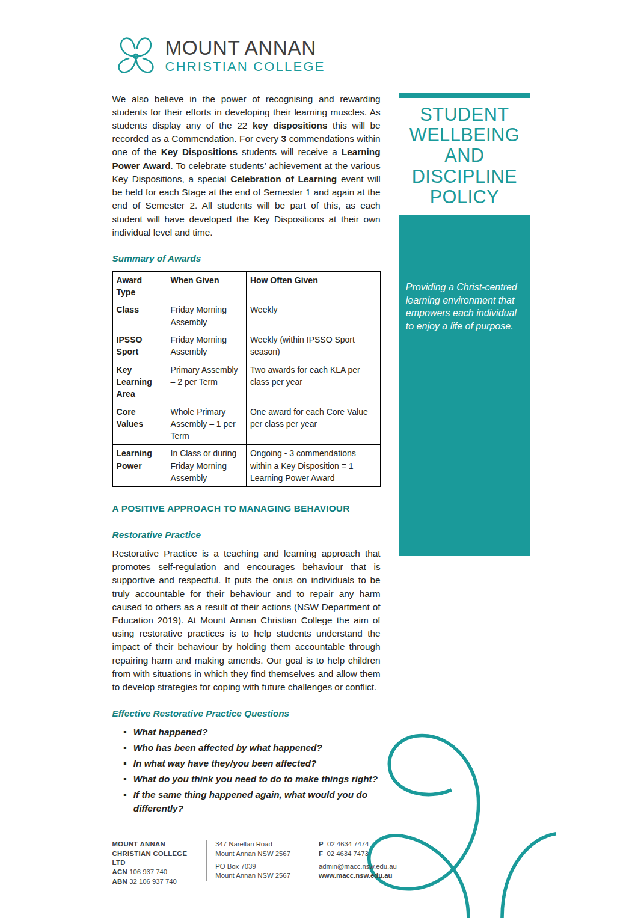MOUNT ANNAN CHRISTIAN COLLEGE
We also believe in the power of recognising and rewarding students for their efforts in developing their learning muscles. As students display any of the 22 key dispositions this will be recorded as a Commendation. For every 3 commendations within one of the Key Dispositions students will receive a Learning Power Award. To celebrate students’ achievement at the various Key Dispositions, a special Celebration of Learning event will be held for each Stage at the end of Semester 1 and again at the end of Semester 2. All students will be part of this, as each student will have developed the Key Dispositions at their own individual level and time.
Summary of Awards
| Award Type | When Given | How Often Given |
| --- | --- | --- |
| Class | Friday Morning Assembly | Weekly |
| IPSSO Sport | Friday Morning Assembly | Weekly (within IPSSO Sport season) |
| Key Learning Area | Primary Assembly – 2 per Term | Two awards for each KLA per class per year |
| Core Values | Whole Primary Assembly – 1 per Term | One award for each Core Value per class per year |
| Learning Power | In Class or during Friday Morning Assembly | Ongoing - 3 commendations within a Key Disposition = 1 Learning Power Award |
A POSITIVE APPROACH TO MANAGING BEHAVIOUR
Restorative Practice
Restorative Practice is a teaching and learning approach that promotes self-regulation and encourages behaviour that is supportive and respectful. It puts the onus on individuals to be truly accountable for their behaviour and to repair any harm caused to others as a result of their actions (NSW Department of Education 2019). At Mount Annan Christian College the aim of using restorative practices is to help students understand the impact of their behaviour by holding them accountable through repairing harm and making amends. Our goal is to help children from with situations in which they find themselves and allow them to develop strategies for coping with future challenges or conflict.
Effective Restorative Practice Questions
What happened?
Who has been affected by what happened?
In what way have they/you been affected?
What do you think you need to do to make things right?
If the same thing happened again, what would you do differently?
STUDENT WELLBEING AND DISCIPLINE POLICY
Providing a Christ-centred learning environment that empowers each individual to enjoy a life of purpose.
MOUNT ANNAN
CHRISTIAN COLLEGE
LTD
ACN 106 937 740
ABN 32 106 937 740
347 Narellan Road
Mount Annan NSW 2567
PO Box 7039
Mount Annan NSW 2567
P 02 4634 7474
F 02 4634 7473
admin@macc.nsw.edu.au
www.macc.nsw.edu.au